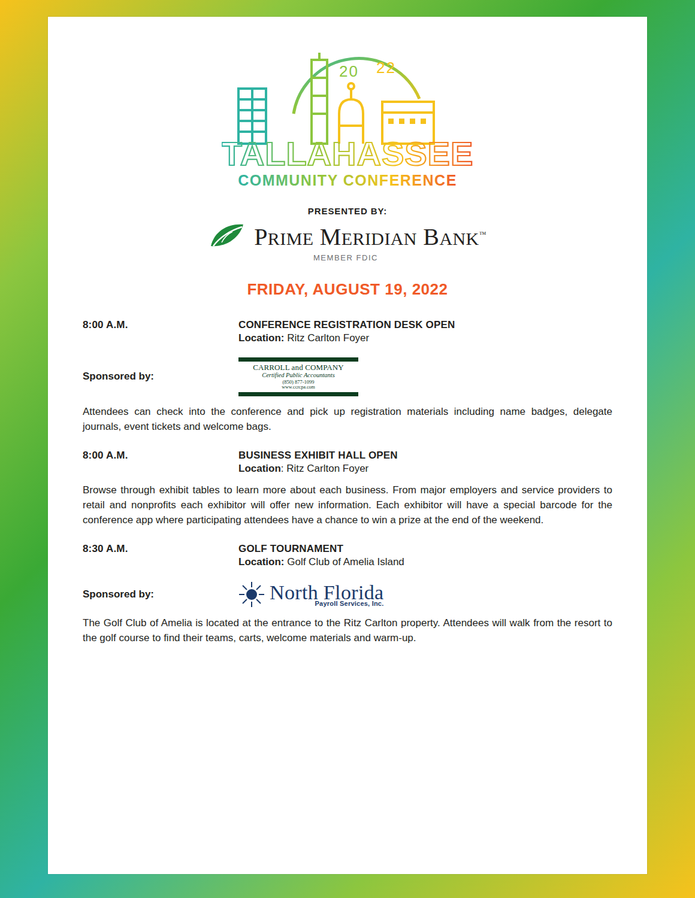20 22 TALLAHASSEE COMMUNITY CONFERENCE
PRESENTED BY:
PRIME MERIDIAN BANK™
MEMBER FDIC
FRIDAY, AUGUST 19, 2022
8:00 A.M.
CONFERENCE REGISTRATION DESK OPEN
Location: Ritz Carlton Foyer
Sponsored by:
CARROLL and COMPANY
Certified Public Accountants
(850) 877-1099
www.ccrcpa.com
Attendees can check into the conference and pick up registration materials including name badges, delegate journals, event tickets and welcome bags.
8:00 A.M.
BUSINESS EXHIBIT HALL OPEN
Location: Ritz Carlton Foyer
Browse through exhibit tables to learn more about each business. From major employers and service providers to retail and nonprofits each exhibitor will offer new information. Each exhibitor will have a special barcode for the conference app where participating attendees have a chance to win a prize at the end of the weekend.
8:30 A.M.
GOLF TOURNAMENT
Location: Golf Club of Amelia Island
Sponsored by:
North Florida
Payroll Services, Inc.
The Golf Club of Amelia is located at the entrance to the Ritz Carlton property. Attendees will walk from the resort to the golf course to find their teams, carts, welcome materials and warm-up.